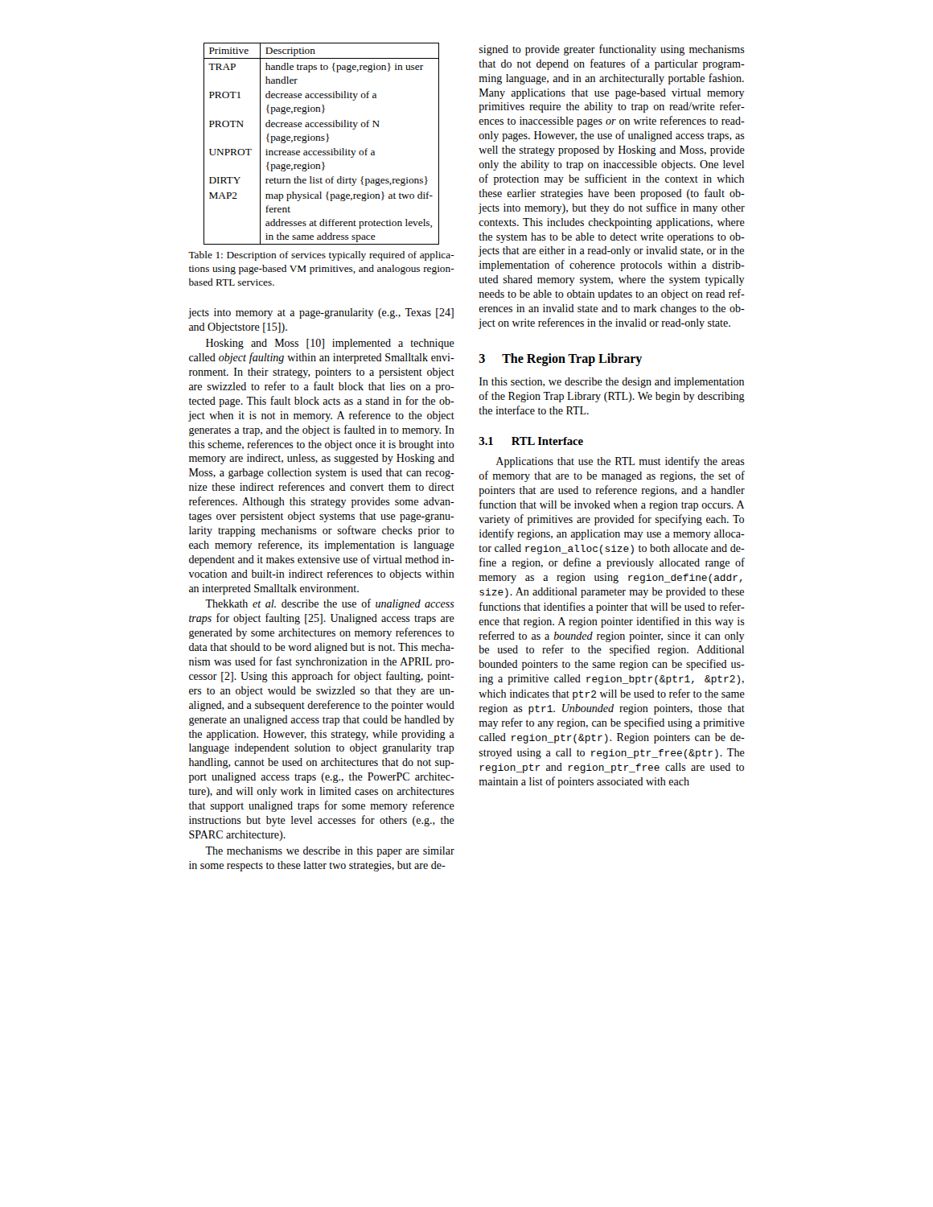| Primitive | Description |
| --- | --- |
| TRAP | handle traps to {page,region} in user handler |
| PROT1 | decrease accessibility of a {page,region} |
| PROTN | decrease accessibility of N {page,regions} |
| UNPROT | increase accessibility of a {page,region} |
| DIRTY | return the list of dirty {pages,regions} |
| MAP2 | map physical {page,region} at two different addresses at different protection levels, in the same address space |
Table 1: Description of services typically required of applications using page-based VM primitives, and analogous region-based RTL services.
jects into memory at a page-granularity (e.g., Texas [24] and Objectstore [15]).
Hosking and Moss [10] implemented a technique called object faulting within an interpreted Smalltalk environment. In their strategy, pointers to a persistent object are swizzled to refer to a fault block that lies on a protected page. This fault block acts as a stand in for the object when it is not in memory. A reference to the object generates a trap, and the object is faulted in to memory. In this scheme, references to the object once it is brought into memory are indirect, unless, as suggested by Hosking and Moss, a garbage collection system is used that can recognize these indirect references and convert them to direct references. Although this strategy provides some advantages over persistent object systems that use page-granularity trapping mechanisms or software checks prior to each memory reference, its implementation is language dependent and it makes extensive use of virtual method invocation and built-in indirect references to objects within an interpreted Smalltalk environment.
Thekkath et al. describe the use of unaligned access traps for object faulting [25]. Unaligned access traps are generated by some architectures on memory references to data that should to be word aligned but is not. This mechanism was used for fast synchronization in the APRIL processor [2]. Using this approach for object faulting, pointers to an object would be swizzled so that they are unaligned, and a subsequent dereference to the pointer would generate an unaligned access trap that could be handled by the application. However, this strategy, while providing a language independent solution to object granularity trap handling, cannot be used on architectures that do not support unaligned access traps (e.g., the PowerPC architecture), and will only work in limited cases on architectures that support unaligned traps for some memory reference instructions but byte level accesses for others (e.g., the SPARC architecture).
The mechanisms we describe in this paper are similar in some respects to these latter two strategies, but are de-
signed to provide greater functionality using mechanisms that do not depend on features of a particular programming language, and in an architecturally portable fashion. Many applications that use page-based virtual memory primitives require the ability to trap on read/write references to inaccessible pages or on write references to read-only pages. However, the use of unaligned access traps, as well the strategy proposed by Hosking and Moss, provide only the ability to trap on inaccessible objects. One level of protection may be sufficient in the context in which these earlier strategies have been proposed (to fault objects into memory), but they do not suffice in many other contexts. This includes checkpointing applications, where the system has to be able to detect write operations to objects that are either in a read-only or invalid state, or in the implementation of coherence protocols within a distributed shared memory system, where the system typically needs to be able to obtain updates to an object on read references in an invalid state and to mark changes to the object on write references in the invalid or read-only state.
3 The Region Trap Library
In this section, we describe the design and implementation of the Region Trap Library (RTL). We begin by describing the interface to the RTL.
3.1 RTL Interface
Applications that use the RTL must identify the areas of memory that are to be managed as regions, the set of pointers that are used to reference regions, and a handler function that will be invoked when a region trap occurs. A variety of primitives are provided for specifying each. To identify regions, an application may use a memory allocator called region_alloc(size) to both allocate and define a region, or define a previously allocated range of memory as a region using region_define(addr, size). An additional parameter may be provided to these functions that identifies a pointer that will be used to reference that region. A region pointer identified in this way is referred to as a bounded region pointer, since it can only be used to refer to the specified region. Additional bounded pointers to the same region can be specified using a primitive called region_bptr(&ptr1, &ptr2), which indicates that ptr2 will be used to refer to the same region as ptr1. Unbounded region pointers, those that may refer to any region, can be specified using a primitive called region_ptr(&ptr). Region pointers can be destroyed using a call to region_ptr_free(&ptr). The region_ptr and region_ptr_free calls are used to maintain a list of pointers associated with each